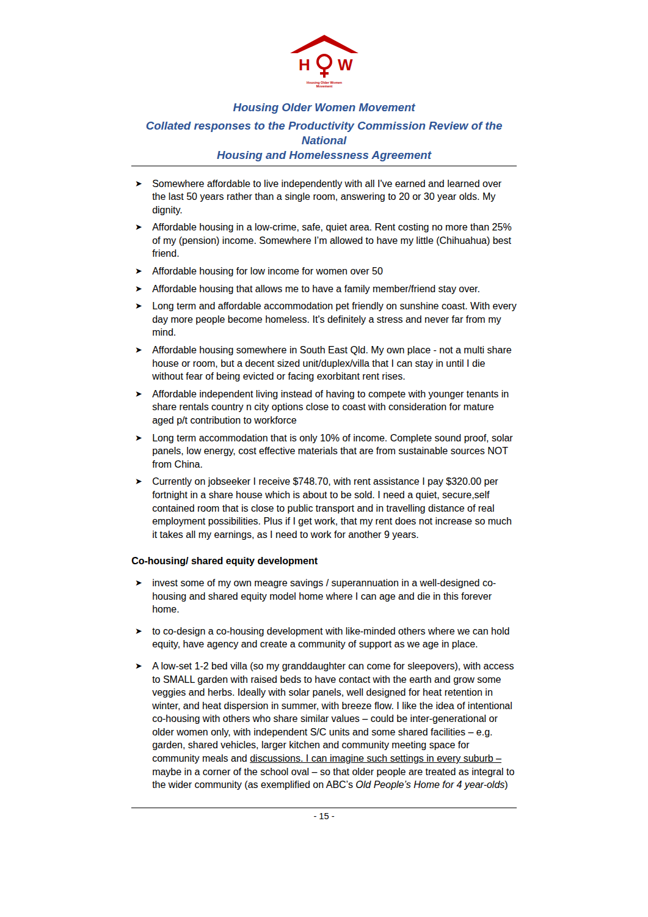H W Housing Older Women Movement
Housing Older Women Movement
Collated responses to the Productivity Commission Review of the National
Housing and Homelessness Agreement
Somewhere affordable to live independently with all I've earned and learned over the last 50 years rather than a single room, answering to 20 or 30 year olds. My dignity.
Affordable housing in a low-crime, safe, quiet area. Rent costing no more than 25% of my (pension) income. Somewhere I’m allowed to have my little (Chihuahua) best friend.
Affordable housing for low income for women over 50
Affordable housing that allows me to have a family member/friend stay over.
Long term and affordable accommodation pet friendly on sunshine coast. With every day more people become homeless. It's definitely a stress and never far from my mind.
Affordable housing somewhere in South East Qld. My own place - not a multi share house or room, but a decent sized unit/duplex/villa that I can stay in until I die without fear of being evicted or facing exorbitant rent rises.
Affordable independent living instead of having to compete with younger tenants in share rentals country n city options close to coast with consideration for mature aged p/t contribution to workforce
Long term accommodation that is only 10% of income. Complete sound proof, solar panels, low energy, cost effective materials that are from sustainable sources NOT from China.
Currently on jobseeker I receive $748.70, with rent assistance I pay $320.00 per fortnight in a share house which is about to be sold. I need a quiet, secure,self contained room that is close to public transport and in travelling distance of real employment possibilities. Plus if I get work, that my rent does not increase so much it takes all my earnings, as I need to work for another 9 years.
Co-housing/ shared equity development
invest some of my own meagre savings / superannuation in a well-designed co-housing and shared equity model home where I can age and die in this forever home.
to co-design a co-housing development with like-minded others where we can hold equity, have agency and create a community of support as we age in place.
A low-set 1-2 bed villa (so my granddaughter can come for sleepovers), with access to SMALL garden with raised beds to have contact with the earth and grow some veggies and herbs. Ideally with solar panels, well designed for heat retention in winter, and heat dispersion in summer, with breeze flow. I like the idea of intentional co-housing with others who share similar values – could be inter-generational or older women only, with independent S/C units and some shared facilities – e.g. garden, shared vehicles, larger kitchen and community meeting space for community meals and discussions. I can imagine such settings in every suburb – maybe in a corner of the school oval – so that older people are treated as integral to the wider community (as exemplified on ABC’s Old People’s Home for 4 year-olds)
- 15 -